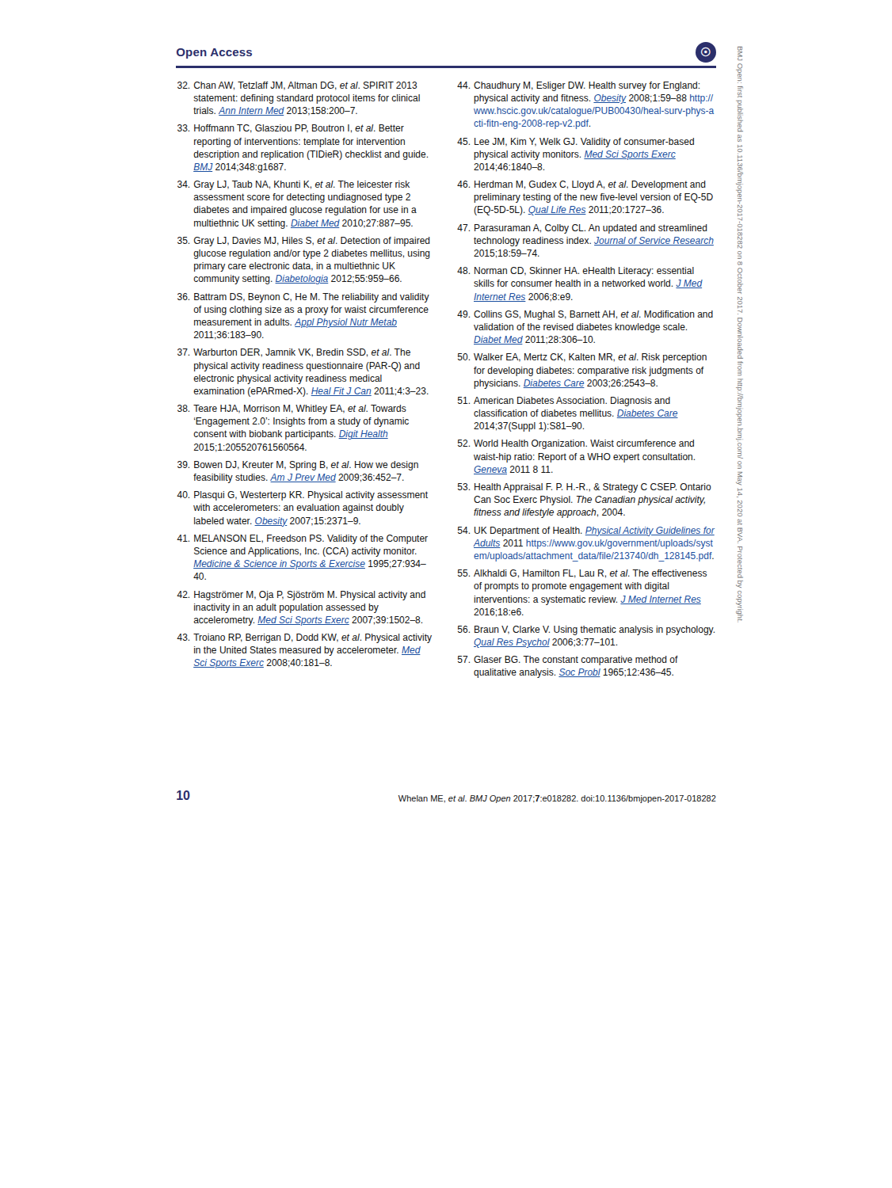Open Access
☉
Chan AW, Tetzlaff JM, Altman DG, et al. SPIRIT 2013 statement: defining standard protocol items for clinical trials. Ann Intern Med 2013;158:200–7.
Hoffmann TC, Glasziou PP, Boutron I, et al. Better reporting of interventions: template for intervention description and replication (TIDieR) checklist and guide. BMJ 2014;348:g1687.
Gray LJ, Taub NA, Khunti K, et al. The leicester risk assessment score for detecting undiagnosed type 2 diabetes and impaired glucose regulation for use in a multiethnic UK setting. Diabet Med 2010;27:887–95.
Gray LJ, Davies MJ, Hiles S, et al. Detection of impaired glucose regulation and/or type 2 diabetes mellitus, using primary care electronic data, in a multiethnic UK community setting. Diabetologia 2012;55:959–66.
Battram DS, Beynon C, He M. The reliability and validity of using clothing size as a proxy for waist circumference measurement in adults. Appl Physiol Nutr Metab 2011;36:183–90.
Warburton DER, Jamnik VK, Bredin SSD, et al. The physical activity readiness questionnaire (PAR-Q) and electronic physical activity readiness medical examination (ePARmed-X). Heal Fit J Can 2011;4:3–23.
Teare HJA, Morrison M, Whitley EA, et al. Towards ‘Engagement 2.0’: Insights from a study of dynamic consent with biobank participants. Digit Health 2015;1:205520761560564.
Bowen DJ, Kreuter M, Spring B, et al. How we design feasibility studies. Am J Prev Med 2009;36:452–7.
Plasqui G, Westerterp KR. Physical activity assessment with accelerometers: an evaluation against doubly labeled water. Obesity 2007;15:2371–9.
MELANSON EL, Freedson PS. Validity of the Computer Science and Applications, Inc. (CCA) activity monitor. Medicine & Science in Sports & Exercise 1995;27:934–40.
Hagströmer M, Oja P, Sjöström M. Physical activity and inactivity in an adult population assessed by accelerometry. Med Sci Sports Exerc 2007;39:1502–8.
Troiano RP, Berrigan D, Dodd KW, et al. Physical activity in the United States measured by accelerometer. Med Sci Sports Exerc 2008;40:181–8.
Chaudhury M, Esliger DW. Health survey for England: physical activity and fitness. Obesity 2008;1:59–88 http://www.hscic.gov.uk/catalogue/PUB00430/heal-surv-phys-acti-fitn-eng-2008-rep-v2.pdf.
Lee JM, Kim Y, Welk GJ. Validity of consumer-based physical activity monitors. Med Sci Sports Exerc 2014;46:1840–8.
Herdman M, Gudex C, Lloyd A, et al. Development and preliminary testing of the new five-level version of EQ-5D (EQ-5D-5L). Qual Life Res 2011;20:1727–36.
Parasuraman A, Colby CL. An updated and streamlined technology readiness index. Journal of Service Research 2015;18:59–74.
Norman CD, Skinner HA. eHealth Literacy: essential skills for consumer health in a networked world. J Med Internet Res 2006;8:e9.
Collins GS, Mughal S, Barnett AH, et al. Modification and validation of the revised diabetes knowledge scale. Diabet Med 2011;28:306–10.
Walker EA, Mertz CK, Kalten MR, et al. Risk perception for developing diabetes: comparative risk judgments of physicians. Diabetes Care 2003;26:2543–8.
American Diabetes Association. Diagnosis and classification of diabetes mellitus. Diabetes Care 2014;37(Suppl 1):S81–90.
World Health Organization. Waist circumference and waist-hip ratio: Report of a WHO expert consultation. Geneva 2011 8 11.
Health Appraisal F. P. H.-R., & Strategy C CSEP. Ontario Can Soc Exerc Physiol. The Canadian physical activity, fitness and lifestyle approach, 2004.
UK Department of Health. Physical Activity Guidelines for Adults 2011 https://www.gov.uk/government/uploads/system/uploads/attachment_data/file/213740/dh_128145.pdf.
Alkhaldi G, Hamilton FL, Lau R, et al. The effectiveness of prompts to promote engagement with digital interventions: a systematic review. J Med Internet Res 2016;18:e6.
Braun V, Clarke V. Using thematic analysis in psychology. Qual Res Psychol 2006;3:77–101.
Glaser BG. The constant comparative method of qualitative analysis. Soc Probl 1965;12:436–45.
10
Whelan ME, et al. BMJ Open 2017;7:e018282. doi:10.1136/bmjopen-2017-018282
BMJ Open: first published as 10.1136/bmjopen-2017-018282 on 8 October 2017. Downloaded from http://bmjopen.bmj.com/ on May 14, 2020 at BVA. Protected by copyright.